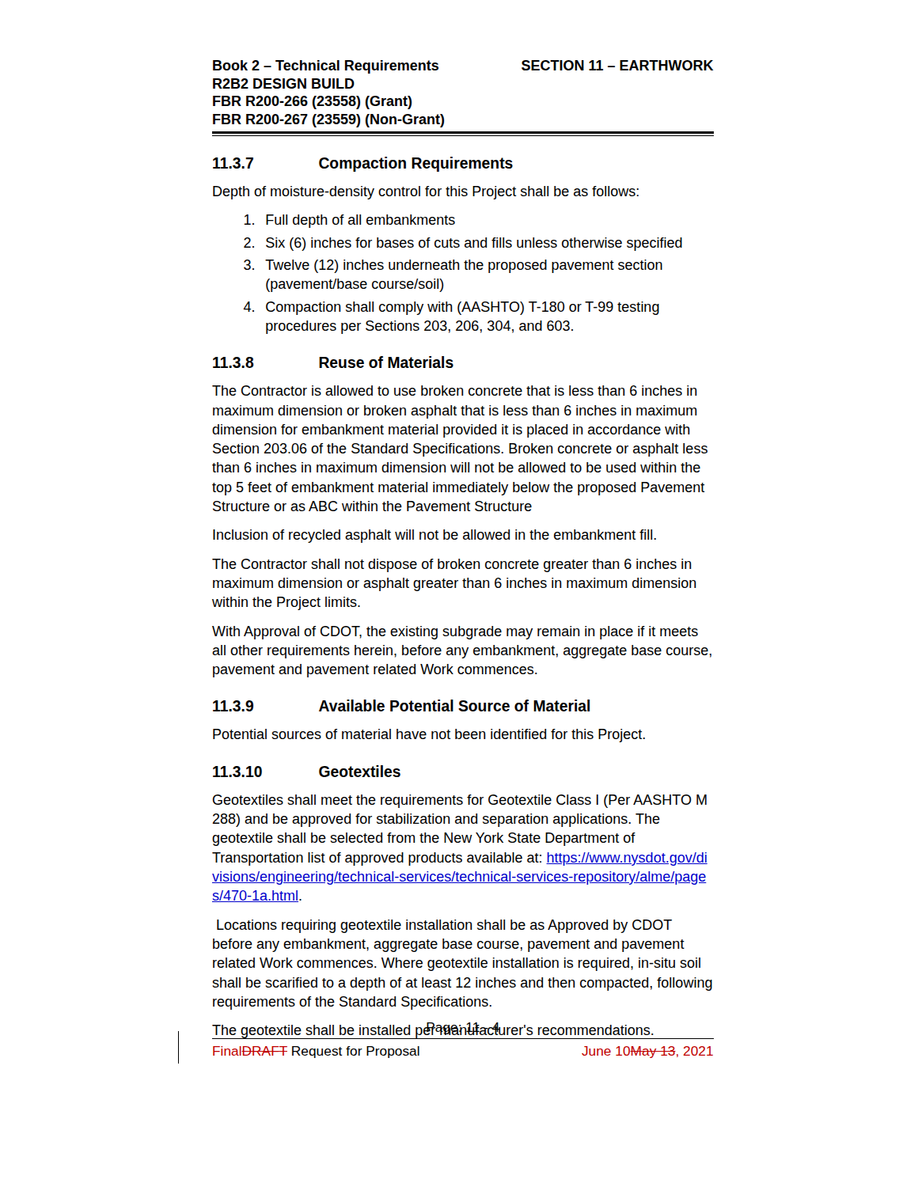Book 2 – Technical Requirements
R2B2 DESIGN BUILD
FBR R200-266 (23558) (Grant)
FBR R200-267 (23559) (Non-Grant)
SECTION 11 – EARTHWORK
11.3.7 Compaction Requirements
Depth of moisture-density control for this Project shall be as follows:
Full depth of all embankments
Six (6) inches for bases of cuts and fills unless otherwise specified
Twelve (12) inches underneath the proposed pavement section (pavement/base course/soil)
Compaction shall comply with (AASHTO) T-180 or T-99 testing procedures per Sections 203, 206, 304, and 603.
11.3.8 Reuse of Materials
The Contractor is allowed to use broken concrete that is less than 6 inches in maximum dimension or broken asphalt that is less than 6 inches in maximum dimension for embankment material provided it is placed in accordance with Section 203.06 of the Standard Specifications. Broken concrete or asphalt less than 6 inches in maximum dimension will not be allowed to be used within the top 5 feet of embankment material immediately below the proposed Pavement Structure or as ABC within the Pavement Structure
Inclusion of recycled asphalt will not be allowed in the embankment fill.
The Contractor shall not dispose of broken concrete greater than 6 inches in maximum dimension or asphalt greater than 6 inches in maximum dimension within the Project limits.
With Approval of CDOT, the existing subgrade may remain in place if it meets all other requirements herein, before any embankment, aggregate base course, pavement and pavement related Work commences.
11.3.9 Available Potential Source of Material
Potential sources of material have not been identified for this Project.
11.3.10 Geotextiles
Geotextiles shall meet the requirements for Geotextile Class I (Per AASHTO M 288) and be approved for stabilization and separation applications. The geotextile shall be selected from the New York State Department of Transportation list of approved products available at: https://www.nysdot.gov/divisions/engineering/technical-services/technical-services-repository/alme/pages/470-1a.html.
Locations requiring geotextile installation shall be as Approved by CDOT before any embankment, aggregate base course, pavement and pavement related Work commences. Where geotextile installation is required, in-situ soil shall be scarified to a depth of at least 12 inches and then compacted, following requirements of the Standard Specifications.
The geotextile shall be installed per manufacturer's recommendations.
Page: 11 - 4
Final DRAFT Request for Proposal
June 10 May 13, 2021